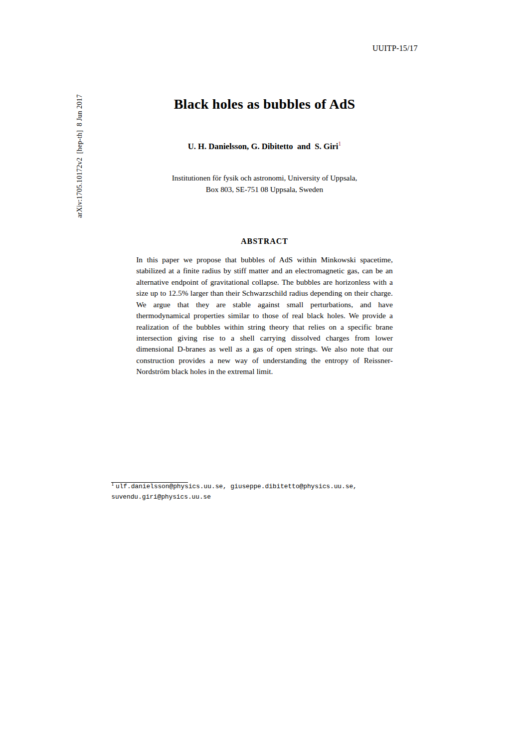arXiv:1705.10172v2 [hep-th] 8 Jun 2017
UUITP-15/17
Black holes as bubbles of AdS
U. H. Danielsson, G. Dibitetto and S. Giri1
Institutionen för fysik och astronomi, University of Uppsala,
Box 803, SE-751 08 Uppsala, Sweden
ABSTRACT
In this paper we propose that bubbles of AdS within Minkowski spacetime, stabilized at a finite radius by stiff matter and an electromagnetic gas, can be an alternative endpoint of gravitational collapse. The bubbles are horizonless with a size up to 12.5% larger than their Schwarzschild radius depending on their charge. We argue that they are stable against small perturbations, and have thermodynamical properties similar to those of real black holes. We provide a realization of the bubbles within string theory that relies on a specific brane intersection giving rise to a shell carrying dissolved charges from lower dimensional D-branes as well as a gas of open strings. We also note that our construction provides a new way of understanding the entropy of Reissner-Nordström black holes in the extremal limit.
1 ulf.danielsson@physics.uu.se, giuseppe.dibitetto@physics.uu.se,
suvendu.giri@physics.uu.se